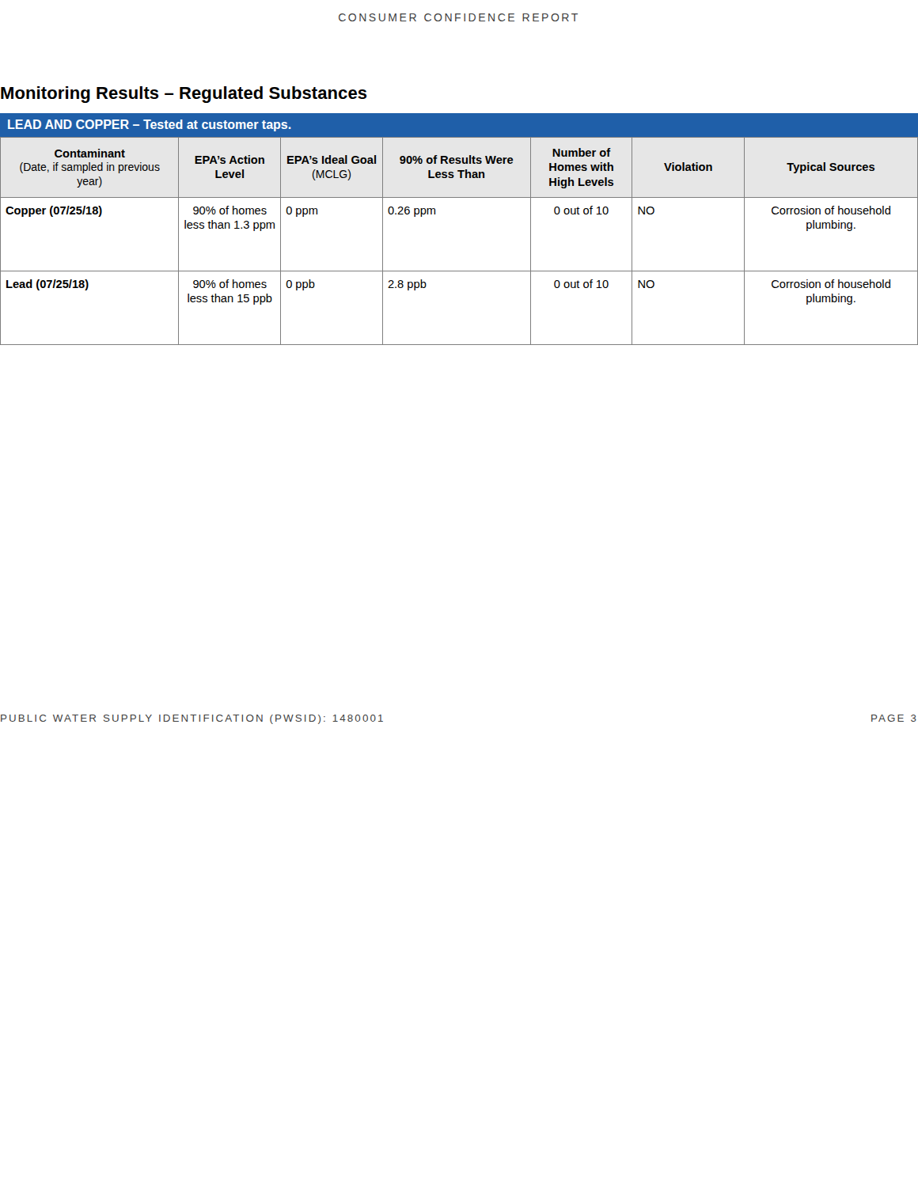CONSUMER CONFIDENCE REPORT
Monitoring Results – Regulated Substances
LEAD AND COPPER – Tested at customer taps.
| Contaminant (Date, if sampled in previous year) | EPA’s Action Level | EPA’s Ideal Goal (MCLG) | 90% of Results Were Less Than | Number of Homes with High Levels | Violation | Typical Sources |
| --- | --- | --- | --- | --- | --- | --- |
| Copper (07/25/18) | 90% of homes less than 1.3 ppm | 0 ppm | 0.26 ppm | 0 out of 10 | NO | Corrosion of household plumbing. |
| Lead (07/25/18) | 90% of homes less than 15 ppb | 0 ppb | 2.8 ppb | 0 out of 10 | NO | Corrosion of household plumbing. |
PUBLIC WATER SUPPLY IDENTIFICATION (PWSID): 1480001
PAGE 3